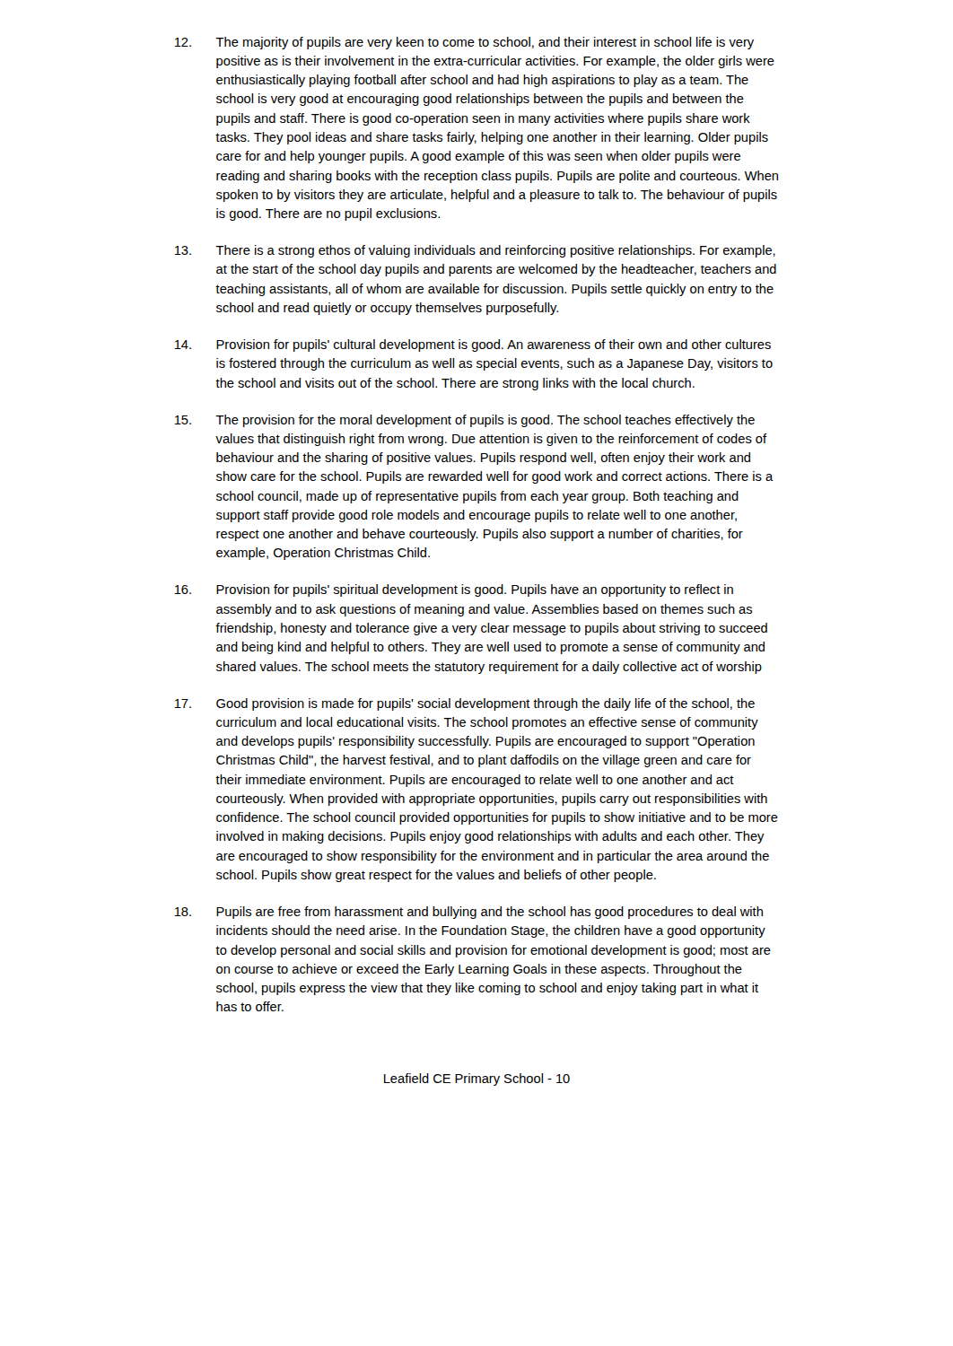The majority of pupils are very keen to come to school, and their interest in school life is very positive as is their involvement in the extra-curricular activities. For example, the older girls were enthusiastically playing football after school and had high aspirations to play as a team. The school is very good at encouraging good relationships between the pupils and between the pupils and staff. There is good co-operation seen in many activities where pupils share work tasks. They pool ideas and share tasks fairly, helping one another in their learning. Older pupils care for and help younger pupils. A good example of this was seen when older pupils were reading and sharing books with the reception class pupils. Pupils are polite and courteous. When spoken to by visitors they are articulate, helpful and a pleasure to talk to. The behaviour of pupils is good. There are no pupil exclusions.
There is a strong ethos of valuing individuals and reinforcing positive relationships. For example, at the start of the school day pupils and parents are welcomed by the headteacher, teachers and teaching assistants, all of whom are available for discussion. Pupils settle quickly on entry to the school and read quietly or occupy themselves purposefully.
Provision for pupils' cultural development is good. An awareness of their own and other cultures is fostered through the curriculum as well as special events, such as a Japanese Day, visitors to the school and visits out of the school. There are strong links with the local church.
The provision for the moral development of pupils is good. The school teaches effectively the values that distinguish right from wrong. Due attention is given to the reinforcement of codes of behaviour and the sharing of positive values. Pupils respond well, often enjoy their work and show care for the school. Pupils are rewarded well for good work and correct actions. There is a school council, made up of representative pupils from each year group. Both teaching and support staff provide good role models and encourage pupils to relate well to one another, respect one another and behave courteously. Pupils also support a number of charities, for example, Operation Christmas Child.
Provision for pupils' spiritual development is good. Pupils have an opportunity to reflect in assembly and to ask questions of meaning and value. Assemblies based on themes such as friendship, honesty and tolerance give a very clear message to pupils about striving to succeed and being kind and helpful to others. They are well used to promote a sense of community and shared values. The school meets the statutory requirement for a daily collective act of worship
Good provision is made for pupils' social development through the daily life of the school, the curriculum and local educational visits. The school promotes an effective sense of community and develops pupils' responsibility successfully. Pupils are encouraged to support "Operation Christmas Child", the harvest festival, and to plant daffodils on the village green and care for their immediate environment. Pupils are encouraged to relate well to one another and act courteously. When provided with appropriate opportunities, pupils carry out responsibilities with confidence. The school council provided opportunities for pupils to show initiative and to be more involved in making decisions. Pupils enjoy good relationships with adults and each other. They are encouraged to show responsibility for the environment and in particular the area around the school. Pupils show great respect for the values and beliefs of other people.
Pupils are free from harassment and bullying and the school has good procedures to deal with incidents should the need arise. In the Foundation Stage, the children have a good opportunity to develop personal and social skills and provision for emotional development is good; most are on course to achieve or exceed the Early Learning Goals in these aspects. Throughout the school, pupils express the view that they like coming to school and enjoy taking part in what it has to offer.
Leafield CE Primary School - 10